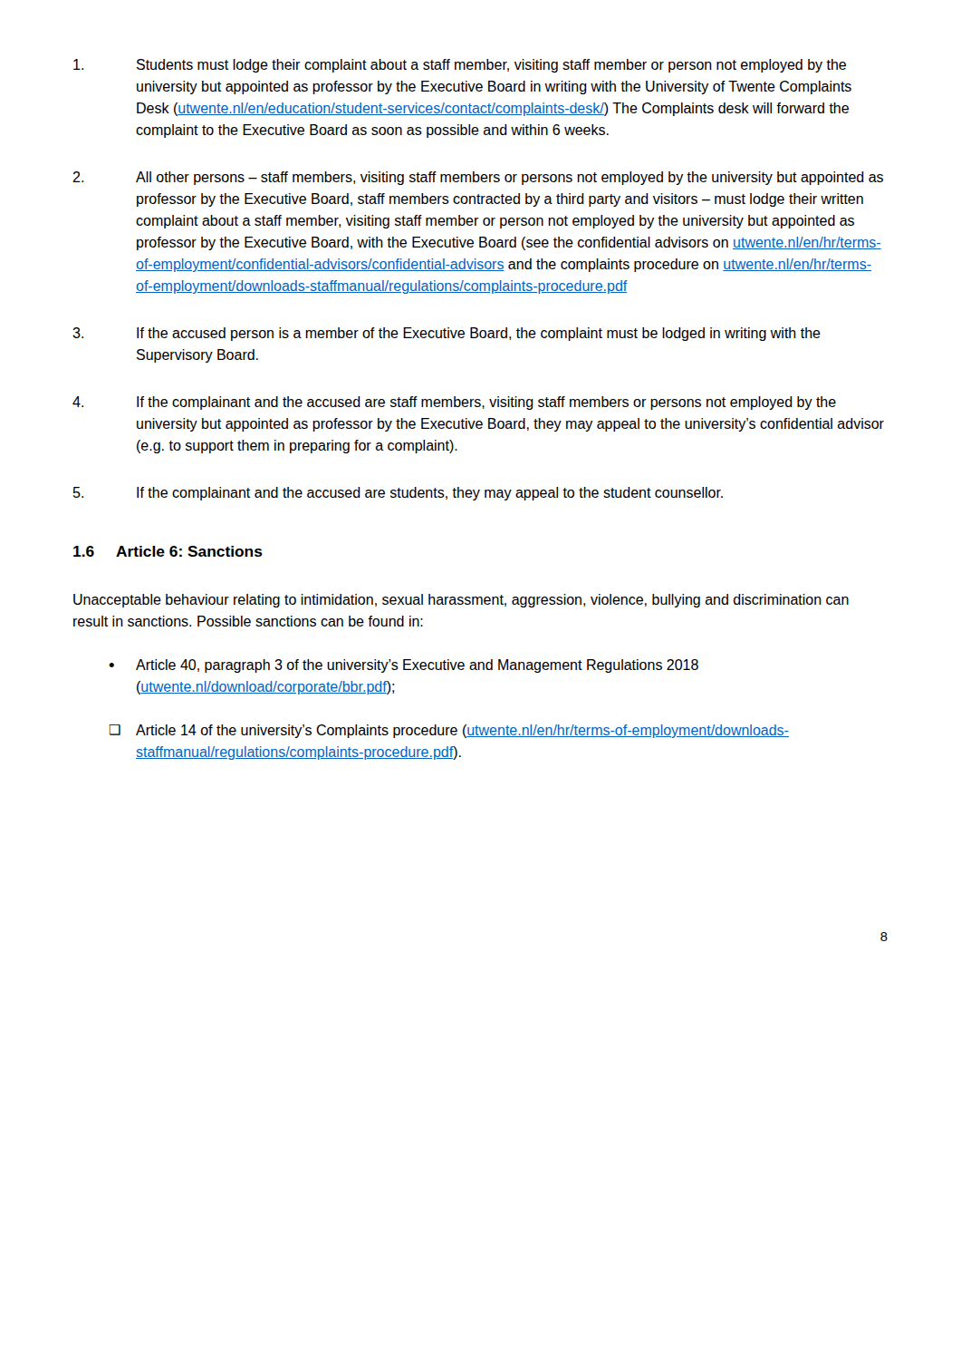Students must lodge their complaint about a staff member, visiting staff member or person not employed by the university but appointed as professor by the Executive Board in writing with the University of Twente Complaints Desk (utwente.nl/en/education/student-services/contact/complaints-desk/) The Complaints desk will forward the complaint to the Executive Board as soon as possible and within 6 weeks.
All other persons – staff members, visiting staff members or persons not employed by the university but appointed as professor by the Executive Board, staff members contracted by a third party and visitors – must lodge their written complaint about a staff member, visiting staff member or person not employed by the university but appointed as professor by the Executive Board, with the Executive Board (see the confidential advisors on utwente.nl/en/hr/terms-of-employment/confidential-advisors/confidential-advisors and the complaints procedure on utwente.nl/en/hr/terms-of-employment/downloads-staffmanual/regulations/complaints-procedure.pdf
If the accused person is a member of the Executive Board, the complaint must be lodged in writing with the Supervisory Board.
If the complainant and the accused are staff members, visiting staff members or persons not employed by the university but appointed as professor by the Executive Board, they may appeal to the university’s confidential advisor (e.g. to support them in preparing for a complaint).
If the complainant and the accused are students, they may appeal to the student counsellor.
1.6 Article 6: Sanctions
Unacceptable behaviour relating to intimidation, sexual harassment, aggression, violence, bullying and discrimination can result in sanctions. Possible sanctions can be found in:
Article 40, paragraph 3 of the university’s Executive and Management Regulations 2018 (utwente.nl/download/corporate/bbr.pdf);
Article 14 of the university’s Complaints procedure (utwente.nl/en/hr/terms-of-employment/downloads-staffmanual/regulations/complaints-procedure.pdf).
8